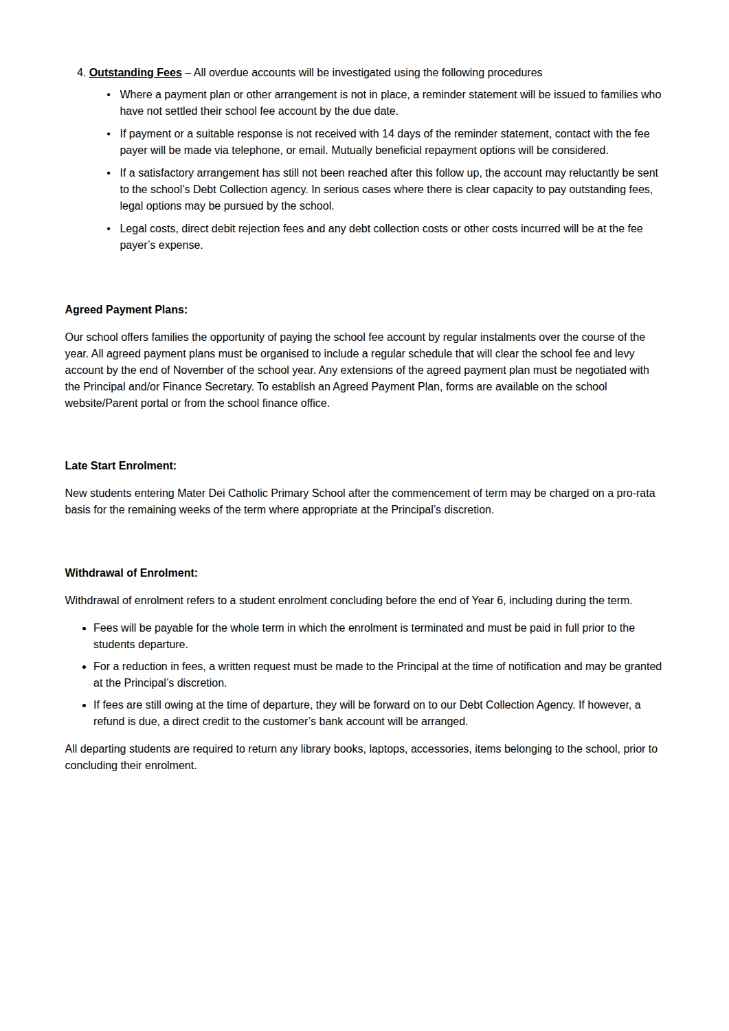Outstanding Fees – All overdue accounts will be investigated using the following procedures
Where a payment plan or other arrangement is not in place, a reminder statement will be issued to families who have not settled their school fee account by the due date.
If payment or a suitable response is not received with 14 days of the reminder statement, contact with the fee payer will be made via telephone, or email. Mutually beneficial repayment options will be considered.
If a satisfactory arrangement has still not been reached after this follow up, the account may reluctantly be sent to the school’s Debt Collection agency. In serious cases where there is clear capacity to pay outstanding fees, legal options may be pursued by the school.
Legal costs, direct debit rejection fees and any debt collection costs or other costs incurred will be at the fee payer’s expense.
Agreed Payment Plans:
Our school offers families the opportunity of paying the school fee account by regular instalments over the course of the year. All agreed payment plans must be organised to include a regular schedule that will clear the school fee and levy account by the end of November of the school year. Any extensions of the agreed payment plan must be negotiated with the Principal and/or Finance Secretary. To establish an Agreed Payment Plan, forms are available on the school website/Parent portal or from the school finance office.
Late Start Enrolment:
New students entering Mater Dei Catholic Primary School after the commencement of term may be charged on a pro-rata basis for the remaining weeks of the term where appropriate at the Principal’s discretion.
Withdrawal of Enrolment:
Withdrawal of enrolment refers to a student enrolment concluding before the end of Year 6, including during the term.
Fees will be payable for the whole term in which the enrolment is terminated and must be paid in full prior to the students departure.
For a reduction in fees, a written request must be made to the Principal at the time of notification and may be granted at the Principal’s discretion.
If fees are still owing at the time of departure, they will be forward on to our Debt Collection Agency. If however, a refund is due, a direct credit to the customer’s bank account will be arranged.
All departing students are required to return any library books, laptops, accessories, items belonging to the school, prior to concluding their enrolment.